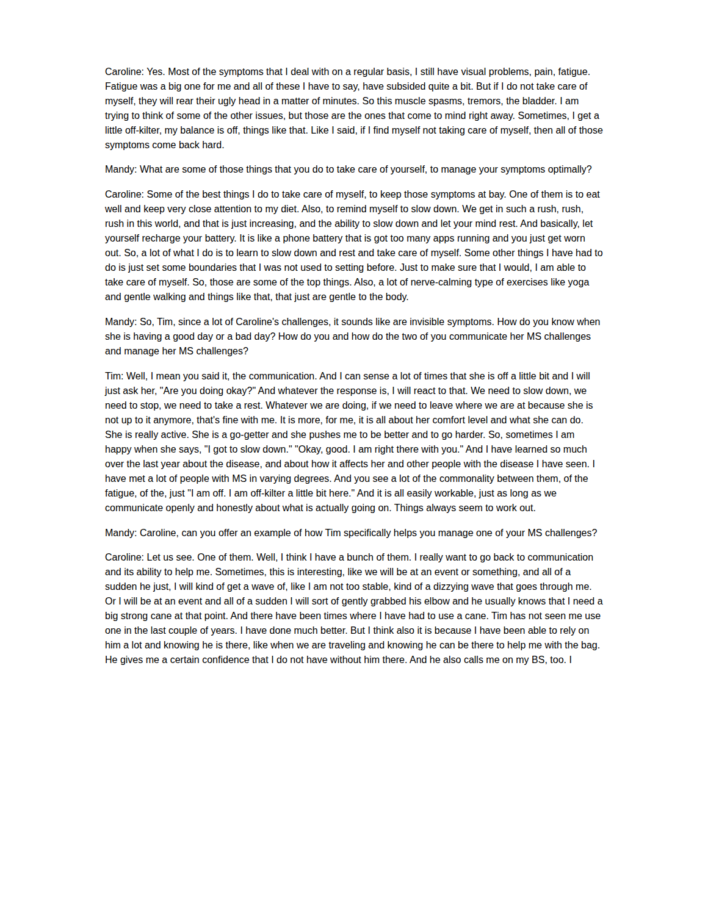Caroline: Yes. Most of the symptoms that I deal with on a regular basis, I still have visual problems, pain, fatigue. Fatigue was a big one for me and all of these I have to say, have subsided quite a bit. But if I do not take care of myself, they will rear their ugly head in a matter of minutes. So this muscle spasms, tremors, the bladder. I am trying to think of some of the other issues, but those are the ones that come to mind right away. Sometimes, I get a little off-kilter, my balance is off, things like that. Like I said, if I find myself not taking care of myself, then all of those symptoms come back hard.
Mandy: What are some of those things that you do to take care of yourself, to manage your symptoms optimally?
Caroline: Some of the best things I do to take care of myself, to keep those symptoms at bay. One of them is to eat well and keep very close attention to my diet. Also, to remind myself to slow down. We get in such a rush, rush, rush in this world, and that is just increasing, and the ability to slow down and let your mind rest. And basically, let yourself recharge your battery. It is like a phone battery that is got too many apps running and you just get worn out. So, a lot of what I do is to learn to slow down and rest and take care of myself. Some other things I have had to do is just set some boundaries that I was not used to setting before. Just to make sure that I would, I am able to take care of myself. So, those are some of the top things. Also, a lot of nerve-calming type of exercises like yoga and gentle walking and things like that, that just are gentle to the body.
Mandy: So, Tim, since a lot of Caroline's challenges, it sounds like are invisible symptoms. How do you know when she is having a good day or a bad day? How do you and how do the two of you communicate her MS challenges and manage her MS challenges?
Tim: Well, I mean you said it, the communication. And I can sense a lot of times that she is off a little bit and I will just ask her, "Are you doing okay?" And whatever the response is, I will react to that. We need to slow down, we need to stop, we need to take a rest. Whatever we are doing, if we need to leave where we are at because she is not up to it anymore, that's fine with me. It is more, for me, it is all about her comfort level and what she can do. She is really active. She is a go-getter and she pushes me to be better and to go harder. So, sometimes I am happy when she says, "I got to slow down." "Okay, good. I am right there with you." And I have learned so much over the last year about the disease, and about how it affects her and other people with the disease I have seen. I have met a lot of people with MS in varying degrees. And you see a lot of the commonality between them, of the fatigue, of the, just "I am off. I am off-kilter a little bit here." And it is all easily workable, just as long as we communicate openly and honestly about what is actually going on. Things always seem to work out.
Mandy: Caroline, can you offer an example of how Tim specifically helps you manage one of your MS challenges?
Caroline: Let us see. One of them. Well, I think I have a bunch of them. I really want to go back to communication and its ability to help me. Sometimes, this is interesting, like we will be at an event or something, and all of a sudden he just, I will kind of get a wave of, like I am not too stable, kind of a dizzying wave that goes through me. Or I will be at an event and all of a sudden I will sort of gently grabbed his elbow and he usually knows that I need a big strong cane at that point. And there have been times where I have had to use a cane. Tim has not seen me use one in the last couple of years. I have done much better. But I think also it is because I have been able to rely on him a lot and knowing he is there, like when we are traveling and knowing he can be there to help me with the bag. He gives me a certain confidence that I do not have without him there. And he also calls me on my BS, too. I